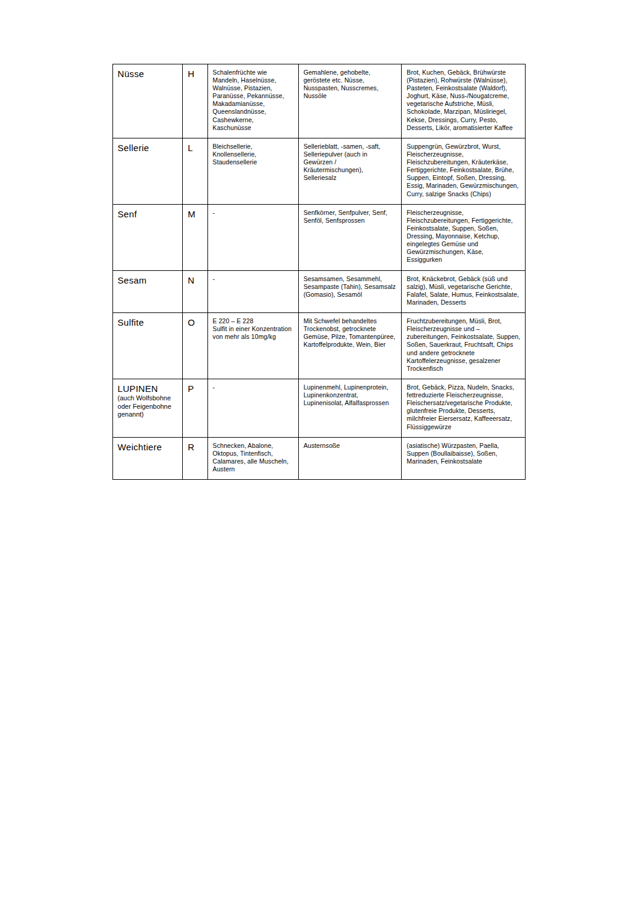| Nüsse | H | Schalenfrüchte wie Mandeln, Haselnüsse, Walnüsse, Pistazien, Paranüsse, Pekannüsse, Makadamianüsse, Queenslandnüsse, Cashewkerne, Kaschunüsse | Gemahlene, gehobelte, geröstete etc. Nüsse, Nusspasten, Nusscremes, Nussöle | Brot, Kuchen, Gebäck, Brühwürste (Pistazien), Rohwürste (Walnüsse), Pasteten, Feinkostsalate (Waldorf), Joghurt, Käse, Nuss-/Nougatcreme, vegetarische Aufstriche, Müsli, Schokolade, Marzipan, Müsliriegel, Kekse, Dressings, Curry, Pesto, Desserts, Likör, aromatisierter Kaffee |
| Sellerie | L | Bleichsellerie, Knollensellerie, Staudensellerie | Sellerieblatt, -samen, -saft, Selleriepulver (auch in Gewürzen / Kräutermischungen), Selleriesalz | Suppengrün, Gewürzbrot, Wurst, Fleischerzeugnisse, Fleischzubereitungen, Kräuterkäse, Fertiggerichte, Feinkostsalate, Brühe, Suppen, Eintopf, Soßen, Dressing, Essig, Marinaden, Gewürzmischungen, Curry, salzige Snacks (Chips) |
| Senf | M | - | Senfkörner, Senfpulver, Senf, Senföl, Senfsprossen | Fleischerzeugnisse, Fleischzubereitungen, Fertiggerichte, Feinkostsalate, Suppen, Soßen, Dressing, Mayonnaise, Ketchup, eingelegtes Gemüse und Gewürzmischungen, Käse, Essiggurken |
| Sesam | N | - | Sesamsamen, Sesammehl, Sesampaste (Tahin), Sesamsalz (Gomasio), Sesamöl | Brot, Knäckebrot, Gebäck (süß und salzig), Müsli, vegetarische Gerichte, Falafel, Salate, Humus, Feinkostsalate, Marinaden, Desserts |
| Sulfite | O | E 220 – E 228 Sulfit in einer Konzentration von mehr als 10mg/kg | Mit Schwefel behandeltes Trockenobst, getrocknete Gemüse, Pilze, Tomantenpüree, Kartoffelprodukte, Wein, Bier | Fruchtzubereitungen, Müsli, Brot, Fleischerzeugnisse und –zubereitungen, Feinkostsalate, Suppen, Soßen, Sauerkraut, Fruchtsaft, Chips und andere getrocknete Kartoffelerzeugnisse, gesalzener Trockenfisch |
| Lupinen (auch Wolfsbohne oder Feigenbohne genannt) | P | - | Lupinenmehl, Lupinenprotein, Lupinenkonzentrat, Lupinenisolat, Alfalfasprossen | Brot, Gebäck, Pizza, Nudeln, Snacks, fettreduzierte Fleischerzeugnisse, Fleischersatz/vegetarische Produkte, glutenfreie Produkte, Desserts, milchfreier Eiersersatz, Kaffeeersatz, Flüssiggewürze |
| Weichtiere | R | Schnecken, Abalone, Oktopus, Tintenfisch, Calamares, alle Muscheln, Austern | Austernsoße | (asiatische) Würzpasten, Paella, Suppen (Boullaibaisse), Soßen, Marinaden, Feinkostsalate |